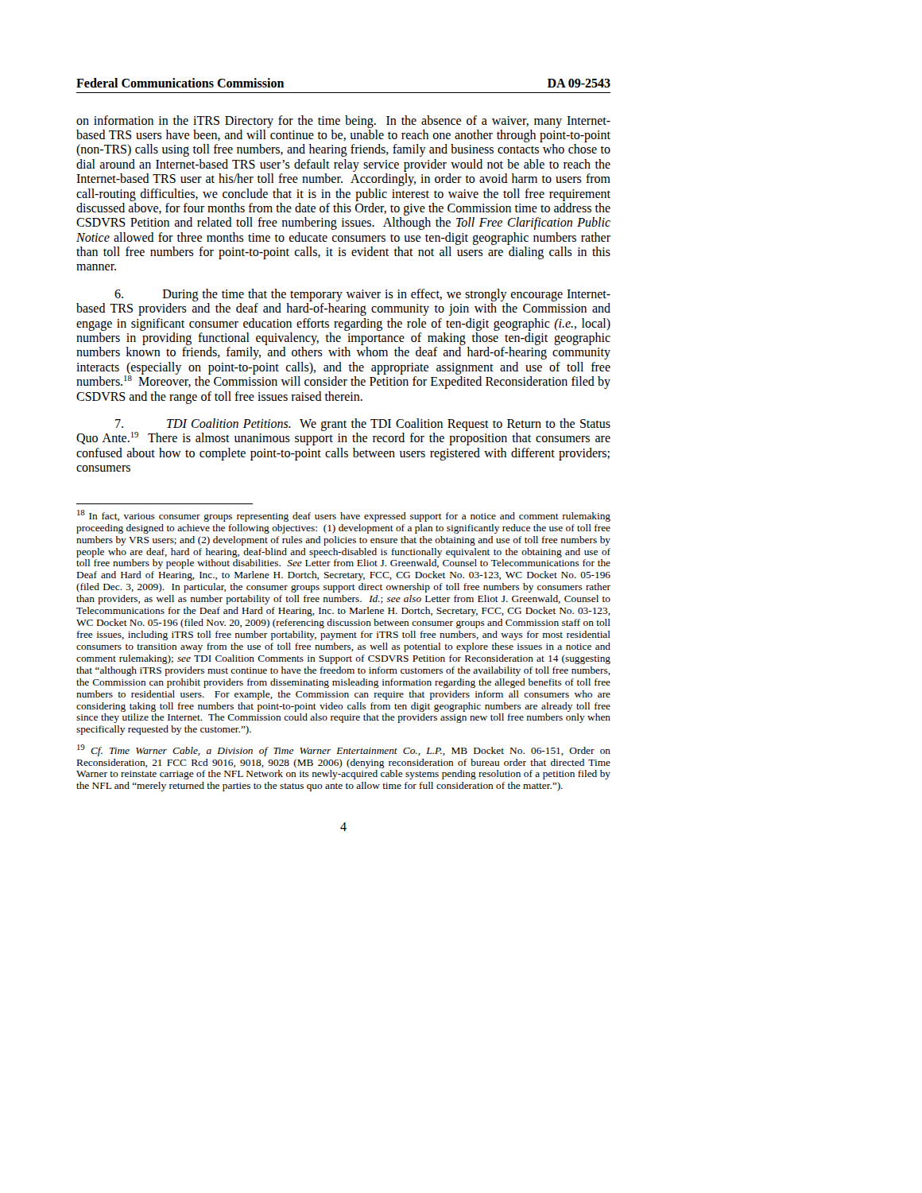Federal Communications Commission DA 09-2543
on information in the iTRS Directory for the time being. In the absence of a waiver, many Internet-based TRS users have been, and will continue to be, unable to reach one another through point-to-point (non-TRS) calls using toll free numbers, and hearing friends, family and business contacts who chose to dial around an Internet-based TRS user’s default relay service provider would not be able to reach the Internet-based TRS user at his/her toll free number. Accordingly, in order to avoid harm to users from call-routing difficulties, we conclude that it is in the public interest to waive the toll free requirement discussed above, for four months from the date of this Order, to give the Commission time to address the CSDVRS Petition and related toll free numbering issues. Although the Toll Free Clarification Public Notice allowed for three months time to educate consumers to use ten-digit geographic numbers rather than toll free numbers for point-to-point calls, it is evident that not all users are dialing calls in this manner.
6. During the time that the temporary waiver is in effect, we strongly encourage Internet-based TRS providers and the deaf and hard-of-hearing community to join with the Commission and engage in significant consumer education efforts regarding the role of ten-digit geographic (i.e., local) numbers in providing functional equivalency, the importance of making those ten-digit geographic numbers known to friends, family, and others with whom the deaf and hard-of-hearing community interacts (especially on point-to-point calls), and the appropriate assignment and use of toll free numbers.18 Moreover, the Commission will consider the Petition for Expedited Reconsideration filed by CSDVRS and the range of toll free issues raised therein.
7. TDI Coalition Petitions. We grant the TDI Coalition Request to Return to the Status Quo Ante.19 There is almost unanimous support in the record for the proposition that consumers are confused about how to complete point-to-point calls between users registered with different providers; consumers
18 In fact, various consumer groups representing deaf users have expressed support for a notice and comment rulemaking proceeding designed to achieve the following objectives: (1) development of a plan to significantly reduce the use of toll free numbers by VRS users; and (2) development of rules and policies to ensure that the obtaining and use of toll free numbers by people who are deaf, hard of hearing, deaf-blind and speech-disabled is functionally equivalent to the obtaining and use of toll free numbers by people without disabilities. See Letter from Eliot J. Greenwald, Counsel to Telecommunications for the Deaf and Hard of Hearing, Inc., to Marlene H. Dortch, Secretary, FCC, CG Docket No. 03-123, WC Docket No. 05-196 (filed Dec. 3, 2009). In particular, the consumer groups support direct ownership of toll free numbers by consumers rather than providers, as well as number portability of toll free numbers. Id.; see also Letter from Eliot J. Greenwald, Counsel to Telecommunications for the Deaf and Hard of Hearing, Inc. to Marlene H. Dortch, Secretary, FCC, CG Docket No. 03-123, WC Docket No. 05-196 (filed Nov. 20, 2009) (referencing discussion between consumer groups and Commission staff on toll free issues, including iTRS toll free number portability, payment for iTRS toll free numbers, and ways for most residential consumers to transition away from the use of toll free numbers, as well as potential to explore these issues in a notice and comment rulemaking); see TDI Coalition Comments in Support of CSDVRS Petition for Reconsideration at 14 (suggesting that “although iTRS providers must continue to have the freedom to inform customers of the availability of toll free numbers, the Commission can prohibit providers from disseminating misleading information regarding the alleged benefits of toll free numbers to residential users. For example, the Commission can require that providers inform all consumers who are considering taking toll free numbers that point-to-point video calls from ten digit geographic numbers are already toll free since they utilize the Internet. The Commission could also require that the providers assign new toll free numbers only when specifically requested by the customer.”).
19 Cf. Time Warner Cable, a Division of Time Warner Entertainment Co., L.P., MB Docket No. 06-151, Order on Reconsideration, 21 FCC Rcd 9016, 9018, 9028 (MB 2006) (denying reconsideration of bureau order that directed Time Warner to reinstate carriage of the NFL Network on its newly-acquired cable systems pending resolution of a petition filed by the NFL and “merely returned the parties to the status quo ante to allow time for full consideration of the matter.”).
4